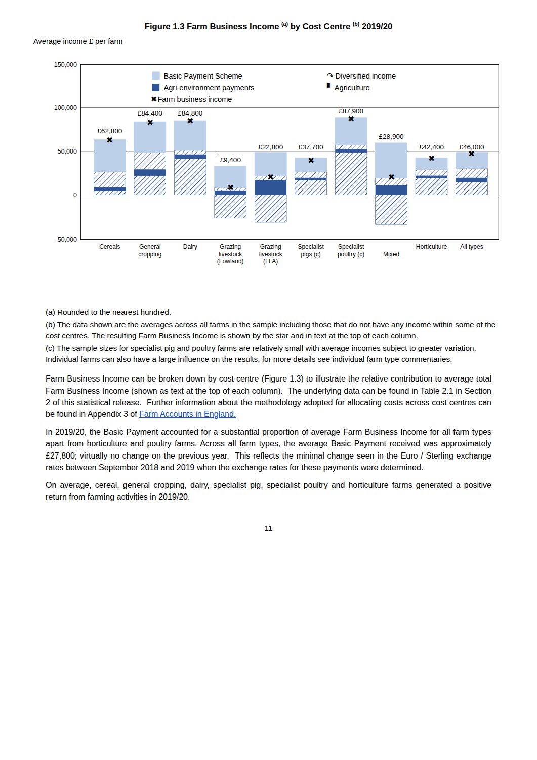Figure 1.3 Farm Business Income (a) by Cost Centre (b) 2019/20
Average income £ per farm
150,000 100,000 50,000 0 -50,000 Basic Payment Scheme ↷ Diversified income Agri-environment payments ▘ Agriculture ✖Farm business income £62,800 ✖ £84,400 ✖ £84,800 ✖ £9,400 ✖ ` £22,800 ✖ £37,700 ✖ £87,900 ✖ £28,900 ✖ £42,400 ✖ £46,000 ✖ Cereals General cropping Dairy Grazing livestock (Lowland) Grazing livestock (LFA) Specialist pigs (c) Specialist poultry (c) Mixed Horticulture All types
(a) Rounded to the nearest hundred.
(b) The data shown are the averages across all farms in the sample including those that do not have any income within some of the cost centres. The resulting Farm Business Income is shown by the star and in text at the top of each column.
(c) The sample sizes for specialist pig and poultry farms are relatively small with average incomes subject to greater variation. Individual farms can also have a large influence on the results, for more details see individual farm type commentaries.
Farm Business Income can be broken down by cost centre (Figure 1.3) to illustrate the relative contribution to average total Farm Business Income (shown as text at the top of each column). The underlying data can be found in Table 2.1 in Section 2 of this statistical release. Further information about the methodology adopted for allocating costs across cost centres can be found in Appendix 3 of Farm Accounts in England.
In 2019/20, the Basic Payment accounted for a substantial proportion of average Farm Business Income for all farm types apart from horticulture and poultry farms. Across all farm types, the average Basic Payment received was approximately £27,800; virtually no change on the previous year. This reflects the minimal change seen in the Euro / Sterling exchange rates between September 2018 and 2019 when the exchange rates for these payments were determined.
On average, cereal, general cropping, dairy, specialist pig, specialist poultry and horticulture farms generated a positive return from farming activities in 2019/20.
11